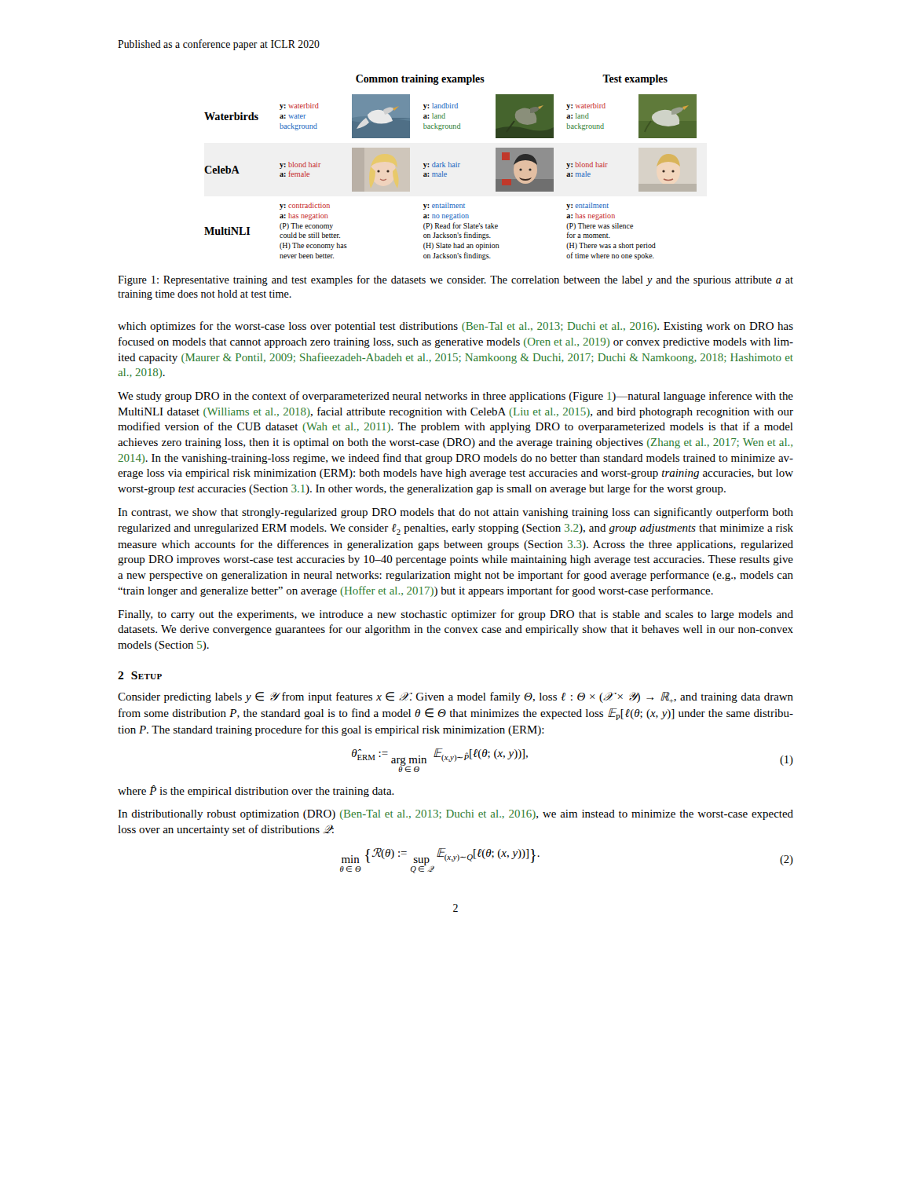Published as a conference paper at ICLR 2020
Common training examples
Test examples
Waterbirds
y: waterbird
a: water
background
y: landbird
a: land
background
y: waterbird
a: land
background
CelebA
y: blond hair
a: female
y: dark hair
a: male
y: blond hair
a: male
MultiNLI
y: contradiction
a: has negation
(P) The economy
could be still better.
(H) The economy has
never been better.
y: entailment
a: no negation
(P) Read for Slate's take
on Jackson's findings.
(H) Slate had an opinion
on Jackson's findings.
y: entailment
a: has negation
(P) There was silence
for a moment.
(H) There was a short period
of time where no one spoke.
Figure 1: Representative training and test examples for the datasets we consider. The correlation between the label y and the spurious attribute a at training time does not hold at test time.
which optimizes for the worst-case loss over potential test distributions (Ben-Tal et al., 2013; Duchi et al., 2016). Existing work on DRO has focused on models that cannot approach zero training loss, such as generative models (Oren et al., 2019) or convex predictive models with limited capacity (Maurer & Pontil, 2009; Shafieezadeh-Abadeh et al., 2015; Namkoong & Duchi, 2017; Duchi & Namkoong, 2018; Hashimoto et al., 2018).
We study group DRO in the context of overparameterized neural networks in three applications (Figure 1)—natural language inference with the MultiNLI dataset (Williams et al., 2018), facial attribute recognition with CelebA (Liu et al., 2015), and bird photograph recognition with our modified version of the CUB dataset (Wah et al., 2011). The problem with applying DRO to overparameterized models is that if a model achieves zero training loss, then it is optimal on both the worst-case (DRO) and the average training objectives (Zhang et al., 2017; Wen et al., 2014). In the vanishing-training-loss regime, we indeed find that group DRO models do no better than standard models trained to minimize average loss via empirical risk minimization (ERM): both models have high average test accuracies and worst-group training accuracies, but low worst-group test accuracies (Section 3.1). In other words, the generalization gap is small on average but large for the worst group.
In contrast, we show that strongly-regularized group DRO models that do not attain vanishing training loss can significantly outperform both regularized and unregularized ERM models. We consider ℓ2 penalties, early stopping (Section 3.2), and group adjustments that minimize a risk measure which accounts for the differences in generalization gaps between groups (Section 3.3). Across the three applications, regularized group DRO improves worst-case test accuracies by 10–40 percentage points while maintaining high average test accuracies. These results give a new perspective on generalization in neural networks: regularization might not be important for good average performance (e.g., models can “train longer and generalize better” on average (Hoffer et al., 2017)) but it appears important for good worst-case performance.
Finally, to carry out the experiments, we introduce a new stochastic optimizer for group DRO that is stable and scales to large models and datasets. We derive convergence guarantees for our algorithm in the convex case and empirically show that it behaves well in our non-convex models (Section 5).
2 Setup
Consider predicting labels y ∈ 𝒴 from input features x ∈ 𝒳. Given a model family Θ, loss ℓ : Θ × (𝒳 × 𝒴) → ℝ+, and training data drawn from some distribution P, the standard goal is to find a model θ ∈ Θ that minimizes the expected loss 𝔼P[ℓ(θ; (x, y)] under the same distribution P. The standard training procedure for this goal is empirical risk minimization (ERM):
θ̂ERM := arg min θ ∈ Θ 𝔼(x,y)∼P̂[ℓ(θ; (x, y))],
(1)
where P̂ is the empirical distribution over the training data.
In distributionally robust optimization (DRO) (Ben-Tal et al., 2013; Duchi et al., 2016), we aim instead to minimize the worst-case expected loss over an uncertainty set of distributions 𝒬:
min θ ∈ Θ {ℛ(θ) := sup Q ∈ 𝒬 𝔼(x,y)∼Q[ℓ(θ; (x, y))]}.
(2)
2